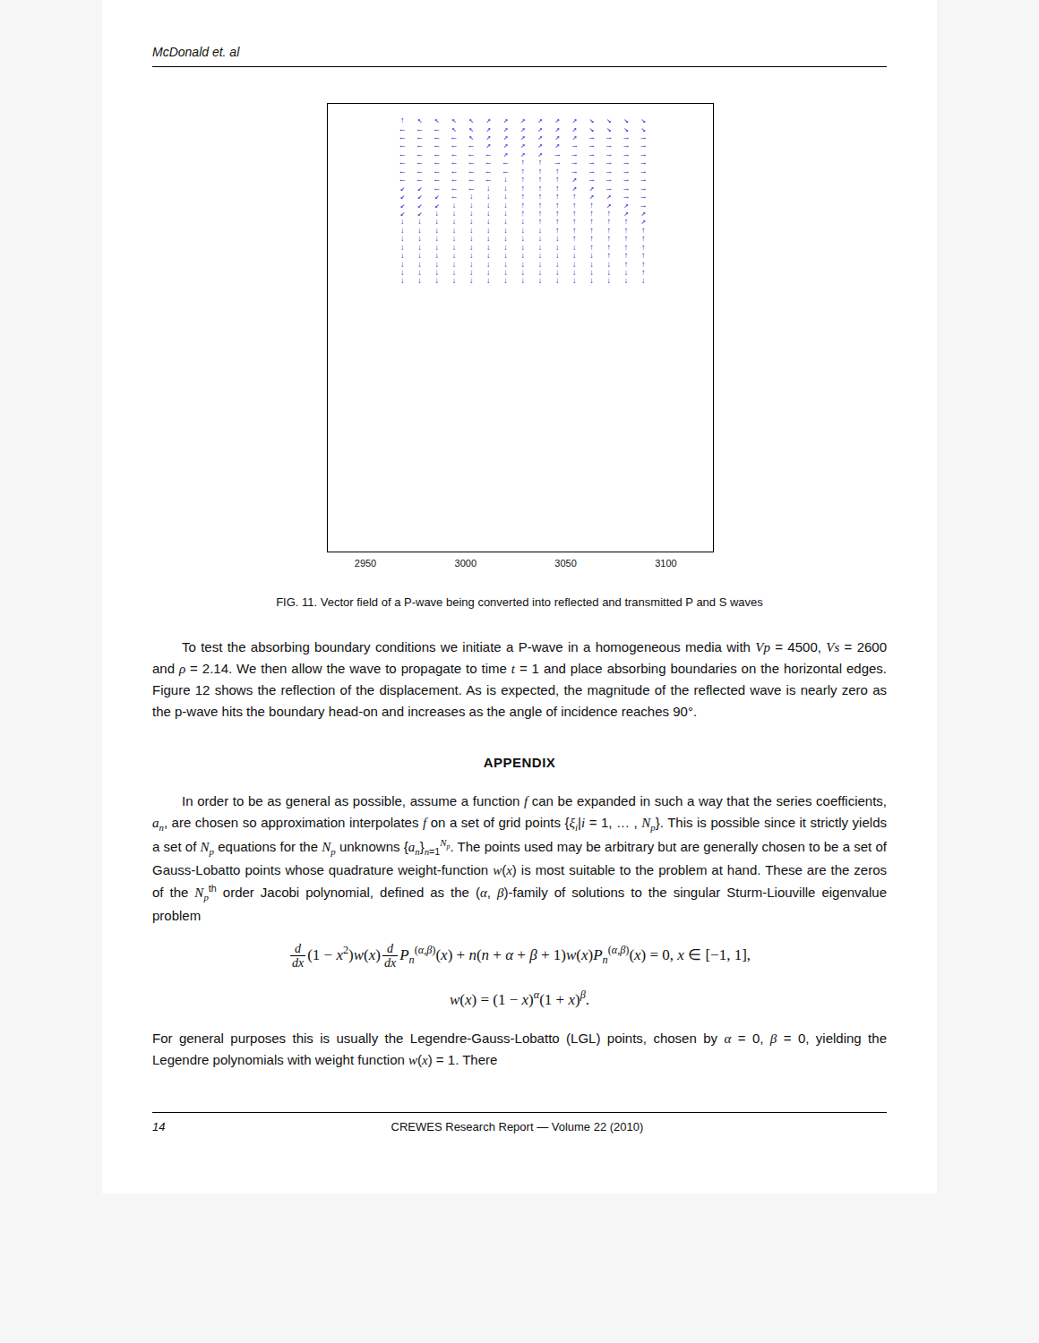McDonald et. al
2460 2440 2420 2400 2380 2360 2340 2320 2300 2280
↑ ↖ ↖ ↖ ↖ ↗ ↗ ↗ ↗ ↗ ↗ ↘ ↘ ↘ ↘ ← ← ← ↖ ↖ ↗ ↗ ↗ ↗ ↗ ↗ ↘ ↘ ↘ ↘ ← ← ← ← ↖ ↗ ↗ ↗ ↗ ↗ ↗ → → → → ← ← ← ← ← ↗ ↗ ↗ ↗ ↗ → → → → → ← ← ← ← ← ← ↗ ↗ ↗ → → → → → → ← ← ← ← ← ← ← ↑ ↑ → → → → → → ← ← ← ← ← ← ← ↑ ↑ ↑ → → → → → ← ← ← ← ← ← ↓ ↑ ↑ ↑ ↗ → → → → ↙ ↙ ← ← ← ↓ ↓ ↑ ↑ ↑ ↗ ↗ → → → ↙ ↙ ↙ ← ↓ ↓ ↓ ↑ ↑ ↑ ↑ ↗ ↗ → → ↙ ↙ ↙ ↓ ↓ ↓ ↓ ↑ ↑ ↑ ↑ ↑ ↗ ↗ → ↙ ↙ ↓ ↓ ↓ ↓ ↓ ↑ ↑ ↑ ↑ ↑ ↑ ↗ ↗ ↓ ↓ ↓ ↓ ↓ ↓ ↓ ↓ ↑ ↑ ↑ ↑ ↑ ↑ ↗ ↓ ↓ ↓ ↓ ↓ ↓ ↓ ↓ ↓ ↑ ↑ ↑ ↑ ↑ ↑ ↓ ↓ ↓ ↓ ↓ ↓ ↓ ↓ ↓ ↓ ↑ ↑ ↑ ↑ ↑ ↓ ↓ ↓ ↓ ↓ ↓ ↓ ↓ ↓ ↓ ↓ ↑ ↑ ↑ ↑ ↓ ↓ ↓ ↓ ↓ ↓ ↓ ↓ ↓ ↓ ↓ ↓ ↑ ↑ ↑ ↓ ↓ ↓ ↓ ↓ ↓ ↓ ↓ ↓ ↓ ↓ ↓ ↓ ↑ ↑ ↓ ↓ ↓ ↓ ↓ ↓ ↓ ↓ ↓ ↓ ↓ ↓ ↓ ↓ ↑ ↓ ↓ ↓ ↓ ↓ ↓ ↓ ↓ ↓ ↓ ↓ ↓ ↓ ↓ ↓
2950 3000 3050 3100
FIG. 11. Vector field of a P-wave being converted into reflected and transmitted P and S waves
To test the absorbing boundary conditions we initiate a P-wave in a homogeneous media with Vp = 4500, Vs = 2600 and ρ = 2.14. We then allow the wave to propagate to time t = 1 and place absorbing boundaries on the horizontal edges. Figure 12 shows the reflection of the displacement. As is expected, the magnitude of the reflected wave is nearly zero as the p-wave hits the boundary head-on and increases as the angle of incidence reaches 90°.
APPENDIX
In order to be as general as possible, assume a function f can be expanded in such a way that the series coefficients, an, are chosen so approximation interpolates f on a set of grid points {ξi|i = 1, … , Np}. This is possible since it strictly yields a set of Np equations for the Np unknowns {an}n=1Np. The points used may be arbitrary but are generally chosen to be a set of Gauss-Lobatto points whose quadrature weight-function w(x) is most suitable to the problem at hand. These are the zeros of the Npth order Jacobi polynomial, defined as the (α, β)-family of solutions to the singular Sturm-Liouville eigenvalue problem
ddx(1 − x2)w(x)ddx Pn(α,β)(x) + n(n + α + β + 1)w(x)Pn(α,β)(x) = 0, x ∈ [−1, 1],
w(x) = (1 − x)α(1 + x)β.
For general purposes this is usually the Legendre-Gauss-Lobatto (LGL) points, chosen by α = 0, β = 0, yielding the Legendre polynomials with weight function w(x) = 1. There
14 CREWES Research Report — Volume 22 (2010)